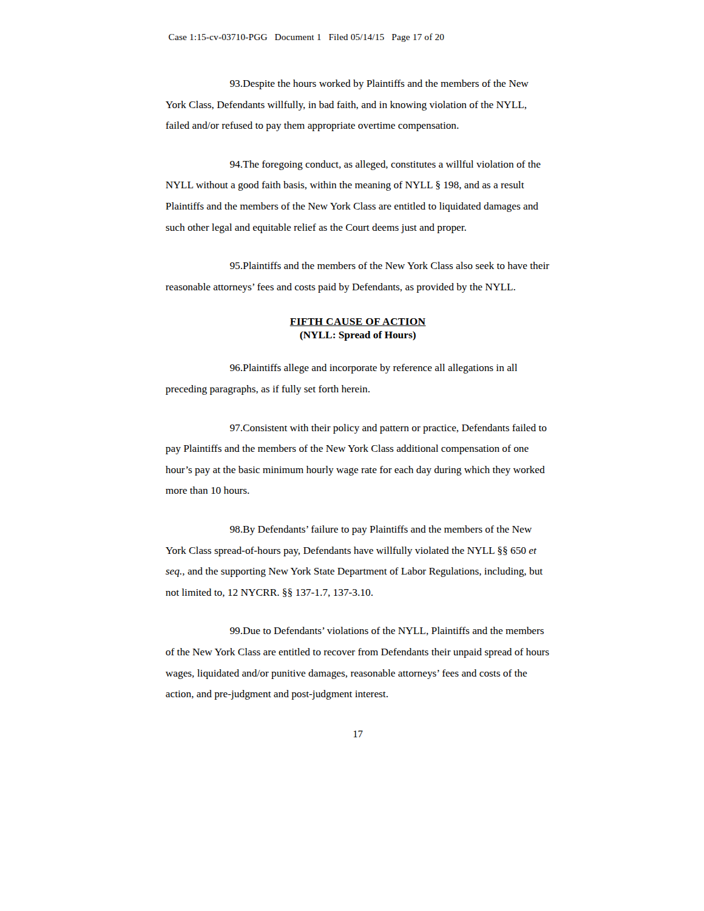Case 1:15-cv-03710-PGG Document 1 Filed 05/14/15 Page 17 of 20
93. Despite the hours worked by Plaintiffs and the members of the New York Class, Defendants willfully, in bad faith, and in knowing violation of the NYLL, failed and/or refused to pay them appropriate overtime compensation.
94. The foregoing conduct, as alleged, constitutes a willful violation of the NYLL without a good faith basis, within the meaning of NYLL § 198, and as a result Plaintiffs and the members of the New York Class are entitled to liquidated damages and such other legal and equitable relief as the Court deems just and proper.
95. Plaintiffs and the members of the New York Class also seek to have their reasonable attorneys’ fees and costs paid by Defendants, as provided by the NYLL.
FIFTH CAUSE OF ACTION
(NYLL: Spread of Hours)
96. Plaintiffs allege and incorporate by reference all allegations in all preceding paragraphs, as if fully set forth herein.
97. Consistent with their policy and pattern or practice, Defendants failed to pay Plaintiffs and the members of the New York Class additional compensation of one hour’s pay at the basic minimum hourly wage rate for each day during which they worked more than 10 hours.
98. By Defendants’ failure to pay Plaintiffs and the members of the New York Class spread-of-hours pay, Defendants have willfully violated the NYLL §§ 650 et seq., and the supporting New York State Department of Labor Regulations, including, but not limited to, 12 NYCRR. §§ 137-1.7, 137-3.10.
99. Due to Defendants’ violations of the NYLL, Plaintiffs and the members of the New York Class are entitled to recover from Defendants their unpaid spread of hours wages, liquidated and/or punitive damages, reasonable attorneys’ fees and costs of the action, and pre-judgment and post-judgment interest.
17